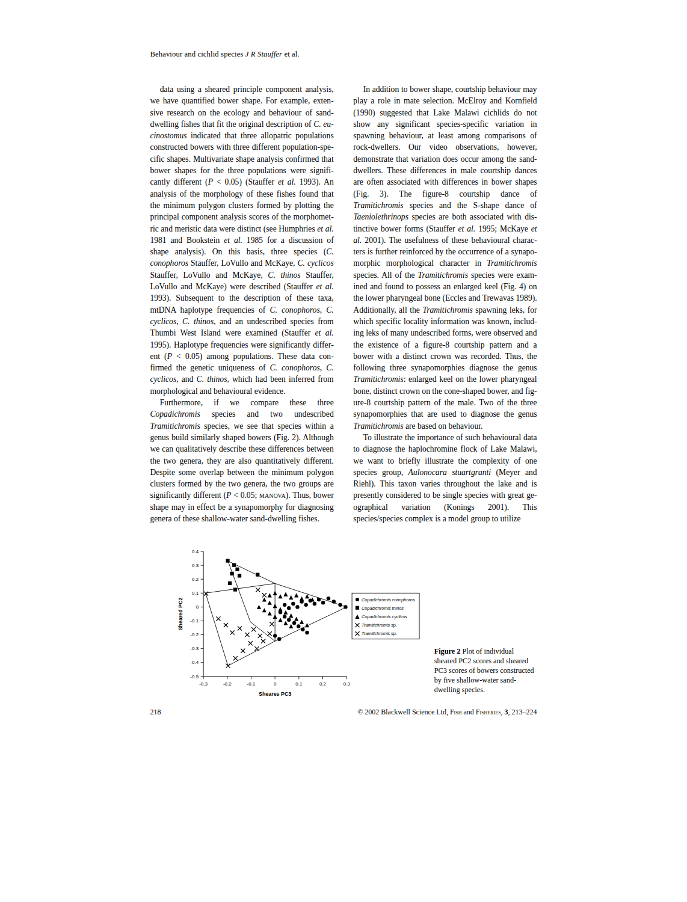Behaviour and cichlid species J R Stauffer et al.
data using a sheared principle component analysis, we have quantified bower shape. For example, extensive research on the ecology and behaviour of sand-dwelling fishes that fit the original description of C. eucinostomus indicated that three allopatric populations constructed bowers with three different population-specific shapes. Multivariate shape analysis confirmed that bower shapes for the three populations were significantly different (P < 0.05) (Stauffer et al. 1993). An analysis of the morphology of these fishes found that the minimum polygon clusters formed by plotting the principal component analysis scores of the morphometric and meristic data were distinct (see Humphries et al. 1981 and Bookstein et al. 1985 for a discussion of shape analysis). On this basis, three species (C. conophoros Stauffer, LoVullo and McKaye, C. cyclicos Stauffer, LoVullo and McKaye, C. thinos Stauffer, LoVullo and McKaye) were described (Stauffer et al. 1993). Subsequent to the description of these taxa, mtDNA haplotype frequencies of C. conophoros, C. cyclicos, C. thinos, and an undescribed species from Thumbi West Island were examined (Stauffer et al. 1995). Haplotype frequencies were significantly different (P < 0.05) among populations. These data confirmed the genetic uniqueness of C. conophoros, C. cyclicos, and C. thinos, which had been inferred from morphological and behavioural evidence.
Furthermore, if we compare these three Copadichromis species and two undescribed Tramitichromis species, we see that species within a genus build similarly shaped bowers (Fig. 2). Although we can qualitatively describe these differences between the two genera, they are also quantitatively different. Despite some overlap between the minimum polygon clusters formed by the two genera, the two groups are significantly different (P < 0.05; manova). Thus, bower shape may in effect be a synapomorphy for diagnosing genera of these shallow-water sand-dwelling fishes.
In addition to bower shape, courtship behaviour may play a role in mate selection. McElroy and Kornfield (1990) suggested that Lake Malawi cichlids do not show any significant species-specific variation in spawning behaviour, at least among comparisons of rock-dwellers. Our video observations, however, demonstrate that variation does occur among the sand-dwellers. These differences in male courtship dances are often associated with differences in bower shapes (Fig. 3). The figure-8 courtship dance of Tramitichromis species and the S-shape dance of Taeniolethrinops species are both associated with distinctive bower forms (Stauffer et al. 1995; McKaye et al. 2001). The usefulness of these behavioural characters is further reinforced by the occurrence of a synapomorphic morphological character in Tramitichromis species. All of the Tramitichromis species were examined and found to possess an enlarged keel (Fig. 4) on the lower pharyngeal bone (Eccles and Trewavas 1989). Additionally, all the Tramitichromis spawning leks, for which specific locality information was known, including leks of many undescribed forms, were observed and the existence of a figure-8 courtship pattern and a bower with a distinct crown was recorded. Thus, the following three synapomorphies diagnose the genus Tramitichromis: enlarged keel on the lower pharyngeal bone, distinct crown on the cone-shaped bower, and figure-8 courtship pattern of the male. Two of the three synapomorphies that are used to diagnose the genus Tramitichromis are based on behaviour.
To illustrate the importance of such behavioural data to diagnose the haplochromine flock of Lake Malawi, we want to briefly illustrate the complexity of one species group, Aulonocara stuartgranti (Meyer and Riehl). This taxon varies throughout the lake and is presently considered to be single species with great geographical variation (Konings 2001). This species/species complex is a model group to utilize
0.4 0.3 0.2 0.1 0 -0.1 -0.2 -0.3 -0.4 -0.5 -0.3 -0.2 -0.1 0 0.1 0.2 0.3 Sheares PC3 Sheared PC2 Copadichromis conophoros Copadichromis thinos Copadichromis cyclicos Tramitichromis sp. Tramitichromis sp.
Figure 2 Plot of individual sheared PC2 scores and sheared PC3 scores of bowers constructed by five shallow-water sand-dwelling species.
218
© 2002 Blackwell Science Ltd, Fish and Fisheries, 3, 213–224